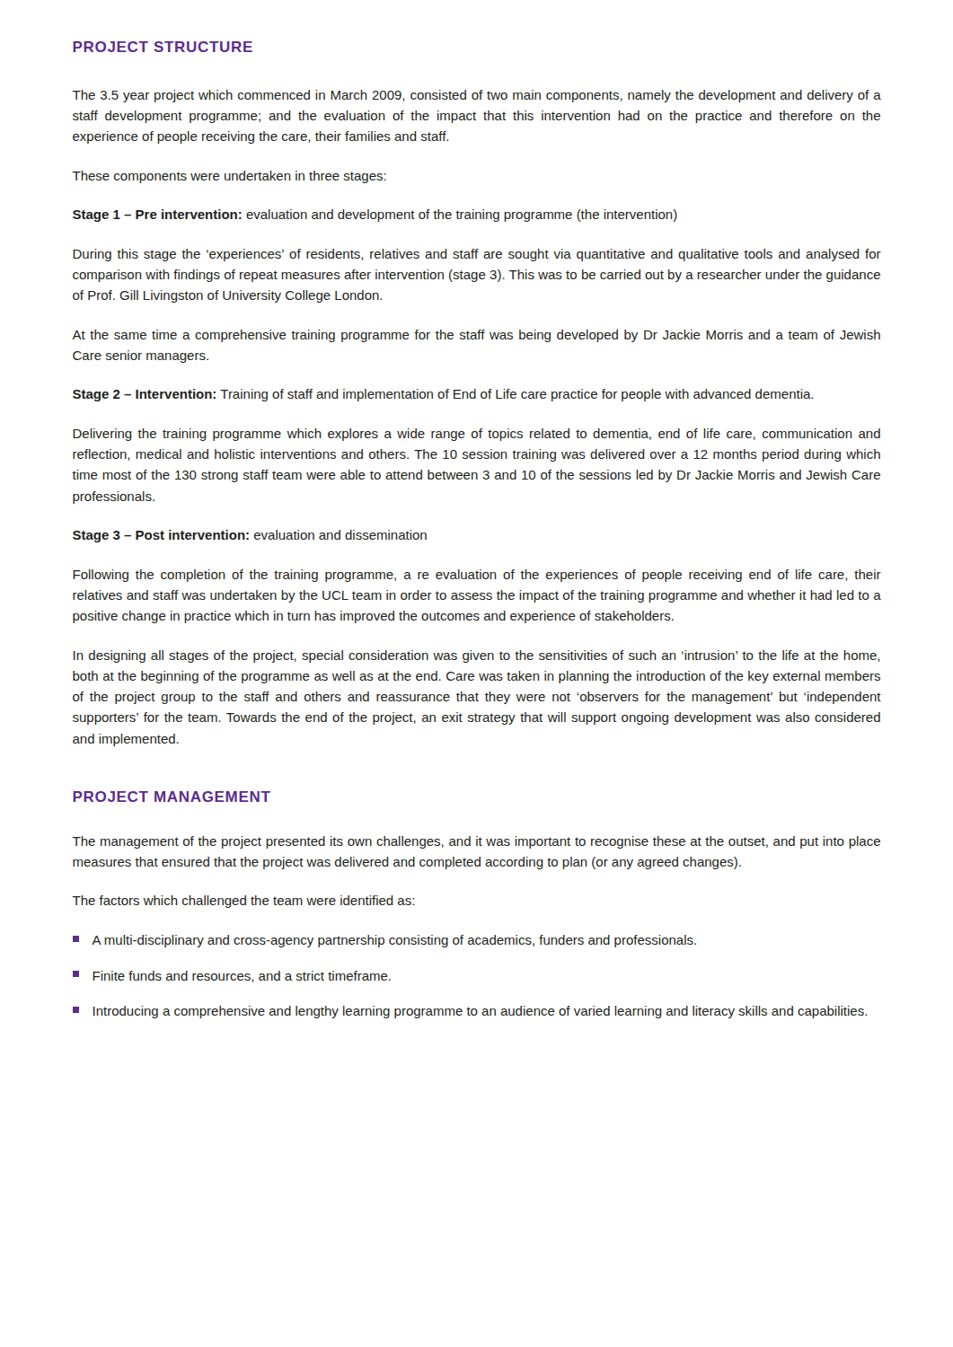Project Structure
The 3.5 year project which commenced in March 2009, consisted of two main components, namely the development and delivery of a staff development programme; and the evaluation of the impact that this intervention had on the practice and therefore on the experience of people receiving the care, their families and staff.
These components were undertaken in three stages:
Stage 1 – Pre intervention: evaluation and development of the training programme (the intervention)
During this stage the ‘experiences’ of residents, relatives and staff are sought via quantitative and qualitative tools and analysed for comparison with findings of repeat measures after intervention (stage 3). This was to be carried out by a researcher under the guidance of Prof. Gill Livingston of University College London.
At the same time a comprehensive training programme for the staff was being developed by Dr Jackie Morris and a team of Jewish Care senior managers.
Stage 2 – Intervention: Training of staff and implementation of End of Life care practice for people with advanced dementia.
Delivering the training programme which explores a wide range of topics related to dementia, end of life care, communication and reflection, medical and holistic interventions and others. The 10 session training was delivered over a 12 months period during which time most of the 130 strong staff team were able to attend between 3 and 10 of the sessions led by Dr Jackie Morris and Jewish Care professionals.
Stage 3 – Post intervention: evaluation and dissemination
Following the completion of the training programme, a re evaluation of the experiences of people receiving end of life care, their relatives and staff was undertaken by the UCL team in order to assess the impact of the training programme and whether it had led to a positive change in practice which in turn has improved the outcomes and experience of stakeholders.
In designing all stages of the project, special consideration was given to the sensitivities of such an ‘intrusion’ to the life at the home, both at the beginning of the programme as well as at the end. Care was taken in planning the introduction of the key external members of the project group to the staff and others and reassurance that they were not ‘observers for the management’ but ‘independent supporters’ for the team. Towards the end of the project, an exit strategy that will support ongoing development was also considered and implemented.
Project Management
The management of the project presented its own challenges, and it was important to recognise these at the outset, and put into place measures that ensured that the project was delivered and completed according to plan (or any agreed changes).
The factors which challenged the team were identified as:
A multi-disciplinary and cross-agency partnership consisting of academics, funders and professionals.
Finite funds and resources, and a strict timeframe.
Introducing a comprehensive and lengthy learning programme to an audience of varied learning and literacy skills and capabilities.